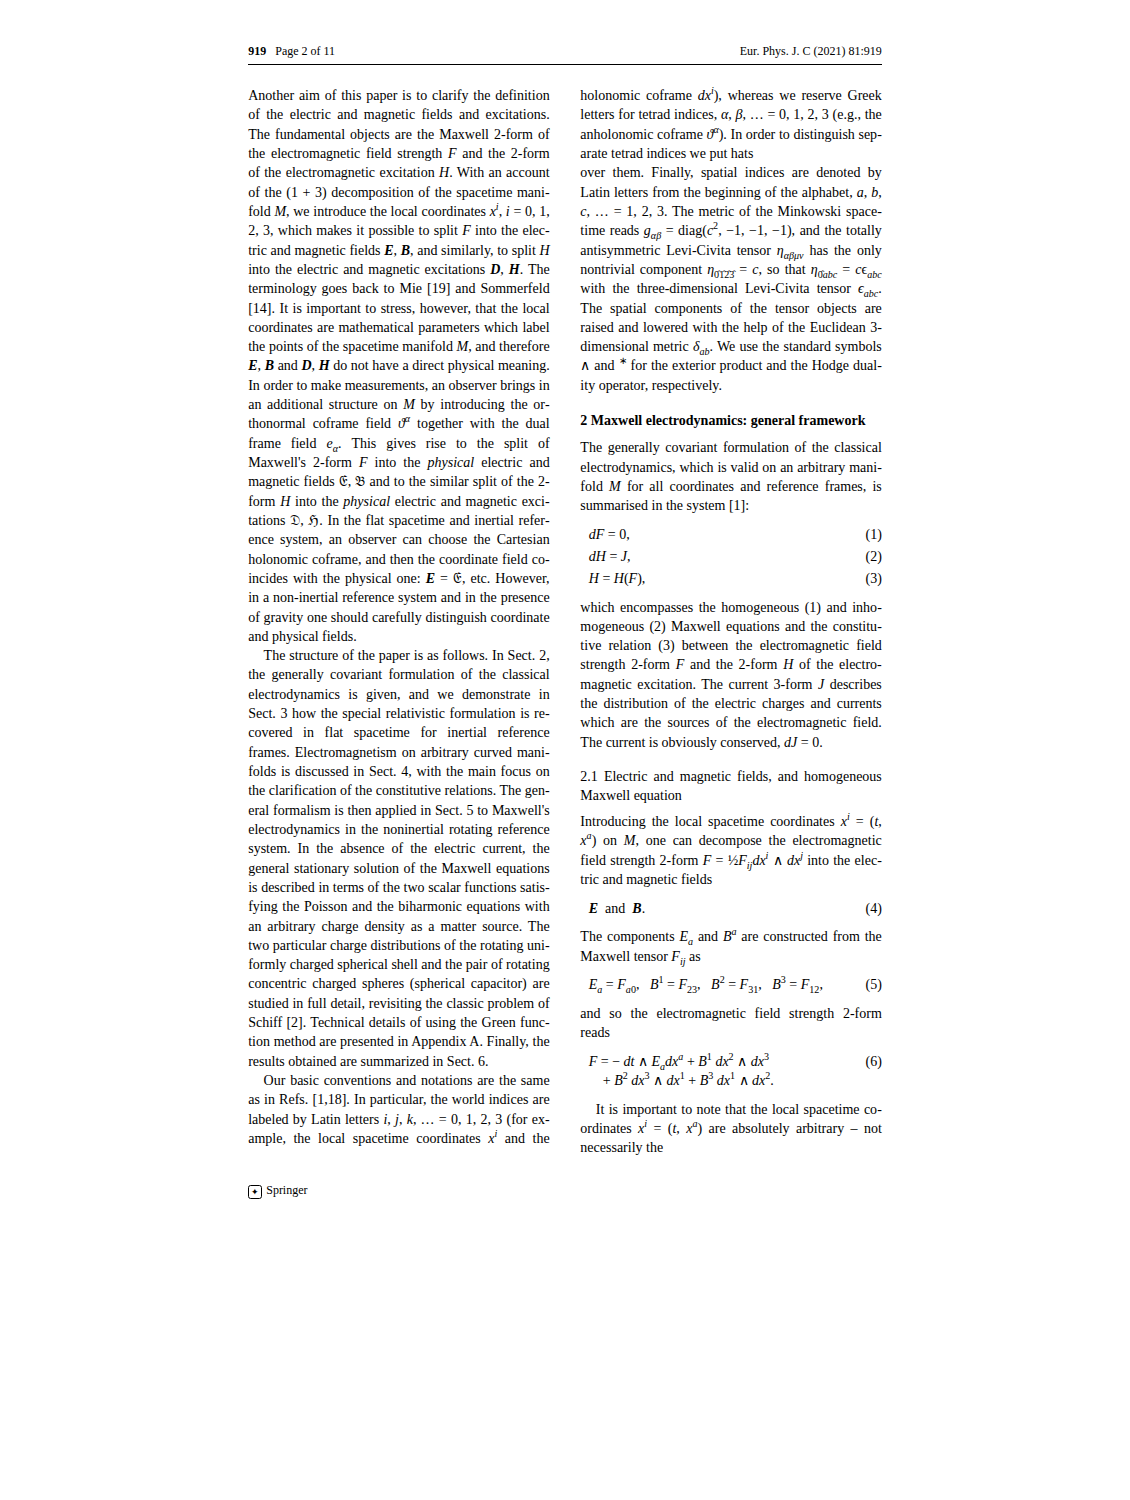919 Page 2 of 11
Eur. Phys. J. C (2021) 81:919
Another aim of this paper is to clarify the definition of the electric and magnetic fields and excitations. The fundamental objects are the Maxwell 2-form of the electromagnetic field strength F and the 2-form of the electromagnetic excitation H. With an account of the (1 + 3) decomposition of the spacetime manifold M, we introduce the local coordinates xi, i = 0, 1, 2, 3, which makes it possible to split F into the electric and magnetic fields E, B, and similarly, to split H into the electric and magnetic excitations D, H. The terminology goes back to Mie [19] and Sommerfeld [14]. It is important to stress, however, that the local coordinates are mathematical parameters which label the points of the spacetime manifold M, and therefore E, B and D, H do not have a direct physical meaning. In order to make measurements, an observer brings in an additional structure on M by introducing the orthonormal coframe field ϑα together with the dual frame field eα. This gives rise to the split of Maxwell's 2-form F into the physical electric and magnetic fields 𝔈, 𝔅 and to the similar split of the 2-form H into the physical electric and magnetic excitations 𝔇, ℌ. In the flat spacetime and inertial reference system, an observer can choose the Cartesian holonomic coframe, and then the coordinate field coincides with the physical one: E = 𝔈, etc. However, in a non-inertial reference system and in the presence of gravity one should carefully distinguish coordinate and physical fields.
The structure of the paper is as follows. In Sect. 2, the generally covariant formulation of the classical electrodynamics is given, and we demonstrate in Sect. 3 how the special relativistic formulation is recovered in flat spacetime for inertial reference frames. Electromagnetism on arbitrary curved manifolds is discussed in Sect. 4, with the main focus on the clarification of the constitutive relations. The general formalism is then applied in Sect. 5 to Maxwell's electrodynamics in the noninertial rotating reference system. In the absence of the electric current, the general stationary solution of the Maxwell equations is described in terms of the two scalar functions satisfying the Poisson and the biharmonic equations with an arbitrary charge density as a matter source. The two particular charge distributions of the rotating uniformly charged spherical shell and the pair of rotating concentric charged spheres (spherical capacitor) are studied in full detail, revisiting the classic problem of Schiff [2]. Technical details of using the Green function method are presented in Appendix A. Finally, the results obtained are summarized in Sect. 6.
Our basic conventions and notations are the same as in Refs. [1,18]. In particular, the world indices are labeled by Latin letters i, j, k, … = 0, 1, 2, 3 (for example, the local spacetime coordinates xi and the holonomic coframe dxi), whereas we reserve Greek letters for tetrad indices, α, β, … = 0, 1, 2, 3 (e.g., the anholonomic coframe ϑα). In order to distinguish separate tetrad indices we put hats
over them. Finally, spatial indices are denoted by Latin letters from the beginning of the alphabet, a, b, c, … = 1, 2, 3. The metric of the Minkowski spacetime reads gαβ = diag(c2, −1, −1, −1), and the totally antisymmetric Levi-Civita tensor ηαβμν has the only nontrivial component η0̂1̂2̂3̂ = c, so that η0̂abc = cϵabc with the three-dimensional Levi-Civita tensor ϵabc. The spatial components of the tensor objects are raised and lowered with the help of the Euclidean 3-dimensional metric δab. We use the standard symbols ∧ and ∗ for the exterior product and the Hodge duality operator, respectively.
2 Maxwell electrodynamics: general framework
The generally covariant formulation of the classical electrodynamics, which is valid on an arbitrary manifold M for all coordinates and reference frames, is summarised in the system [1]:
dF = 0,
(1)
dH = J,
(2)
H = H(F),
(3)
which encompasses the homogeneous (1) and inhomogeneous (2) Maxwell equations and the constitutive relation (3) between the electromagnetic field strength 2-form F and the 2-form H of the electromagnetic excitation. The current 3-form J describes the distribution of the electric charges and currents which are the sources of the electromagnetic field. The current is obviously conserved, dJ = 0.
2.1 Electric and magnetic fields, and homogeneous Maxwell equation
Introducing the local spacetime coordinates xi = (t, xa) on M, one can decompose the electromagnetic field strength 2-form F = ½Fijdxi ∧ dxj into the electric and magnetic fields
E and B.
(4)
The components Ea and Ba are constructed from the Maxwell tensor Fij as
Ea = Fa0, B1 = F23, B2 = F31, B3 = F12,
(5)
and so the electromagnetic field strength 2-form reads
F = − dt ∧ Eadxa + B1 dx2 ∧ dx3
+ B2 dx3 ∧ dx1 + B3 dx1 ∧ dx2.
(6)
It is important to note that the local spacetime coordinates xi = (t, xa) are absolutely arbitrary – not necessarily the
✦Springer